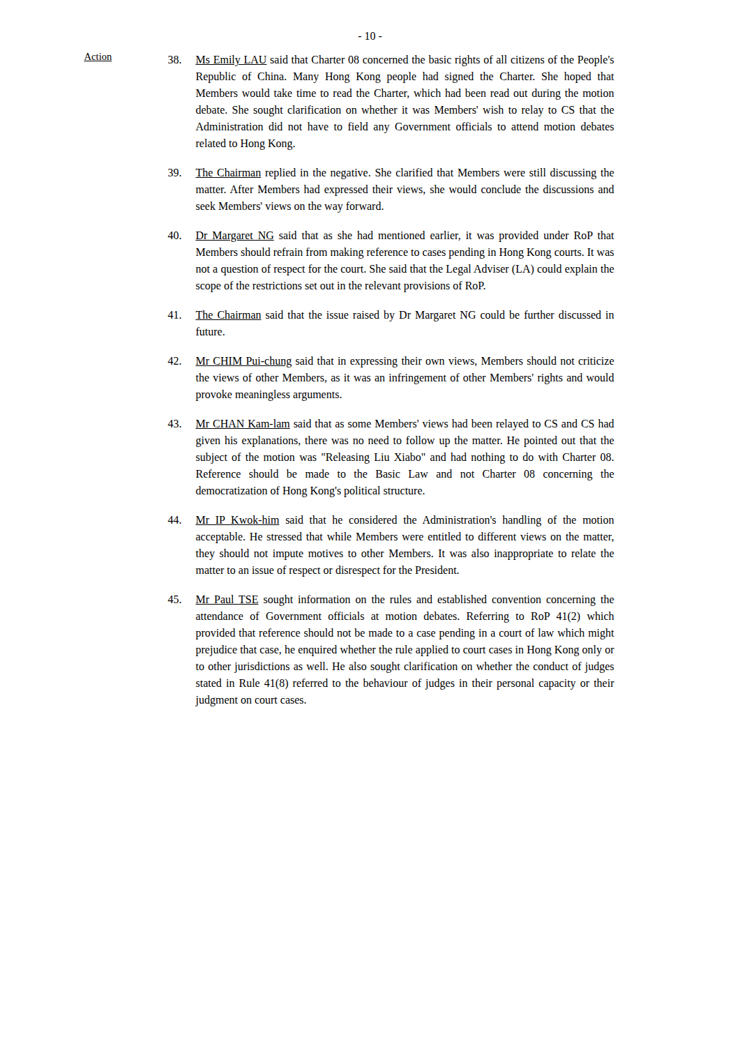- 10 -
Action
38.
Ms Emily LAU said that Charter 08 concerned the basic rights of all citizens of the People's Republic of China. Many Hong Kong people had signed the Charter. She hoped that Members would take time to read the Charter, which had been read out during the motion debate. She sought clarification on whether it was Members' wish to relay to CS that the Administration did not have to field any Government officials to attend motion debates related to Hong Kong.
39.
The Chairman replied in the negative. She clarified that Members were still discussing the matter. After Members had expressed their views, she would conclude the discussions and seek Members' views on the way forward.
40.
Dr Margaret NG said that as she had mentioned earlier, it was provided under RoP that Members should refrain from making reference to cases pending in Hong Kong courts. It was not a question of respect for the court. She said that the Legal Adviser (LA) could explain the scope of the restrictions set out in the relevant provisions of RoP.
41.
The Chairman said that the issue raised by Dr Margaret NG could be further discussed in future.
42.
Mr CHIM Pui-chung said that in expressing their own views, Members should not criticize the views of other Members, as it was an infringement of other Members' rights and would provoke meaningless arguments.
43.
Mr CHAN Kam-lam said that as some Members' views had been relayed to CS and CS had given his explanations, there was no need to follow up the matter. He pointed out that the subject of the motion was "Releasing Liu Xiabo" and had nothing to do with Charter 08. Reference should be made to the Basic Law and not Charter 08 concerning the democratization of Hong Kong's political structure.
44.
Mr IP Kwok-him said that he considered the Administration's handling of the motion acceptable. He stressed that while Members were entitled to different views on the matter, they should not impute motives to other Members. It was also inappropriate to relate the matter to an issue of respect or disrespect for the President.
45.
Mr Paul TSE sought information on the rules and established convention concerning the attendance of Government officials at motion debates. Referring to RoP 41(2) which provided that reference should not be made to a case pending in a court of law which might prejudice that case, he enquired whether the rule applied to court cases in Hong Kong only or to other jurisdictions as well. He also sought clarification on whether the conduct of judges stated in Rule 41(8) referred to the behaviour of judges in their personal capacity or their judgment on court cases.